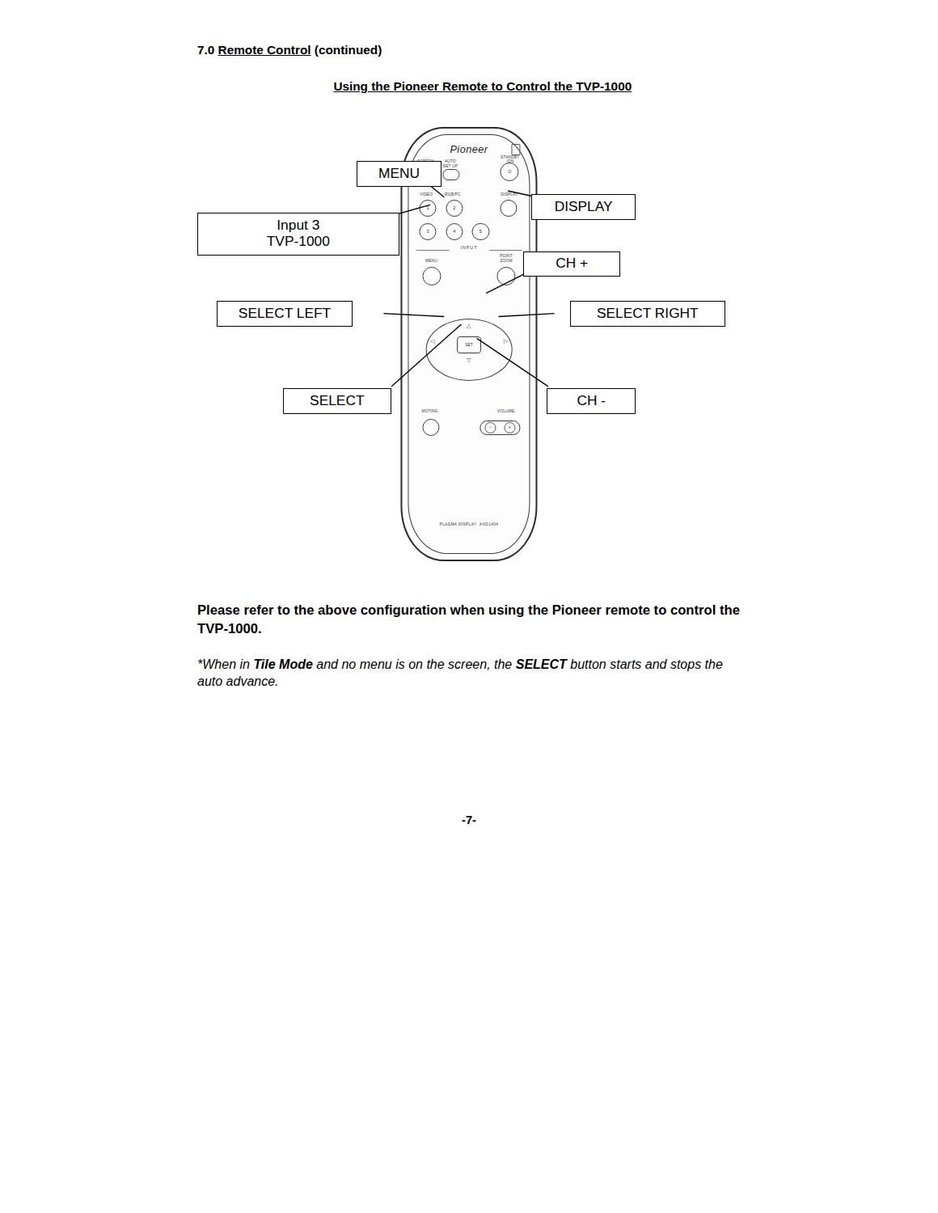7.0 Remote Control (continued)
Using the Pioneer Remote to Control the TVP-1000
Pioneer
SCREEN
SIZE
AUTO
SET UP
STANDBY
/ON
⏻
VIDEO
RGB/PC
DISPLAY
1
2
3
4
5
INPUT
MENU
POINT
ZOOM
△
▽
◁
▷
SET
MUTING
VOLUME
−+
PLASMA DISPLAY AXD1404
MENU
DISPLAY
Input 3
TVP-1000
CH +
SELECT LEFT
SELECT RIGHT
SELECT
CH -
Please refer to the above configuration when using the Pioneer remote to control the TVP-1000.
*When in Tile Mode and no menu is on the screen, the SELECT button starts and stops the auto advance.
-7-